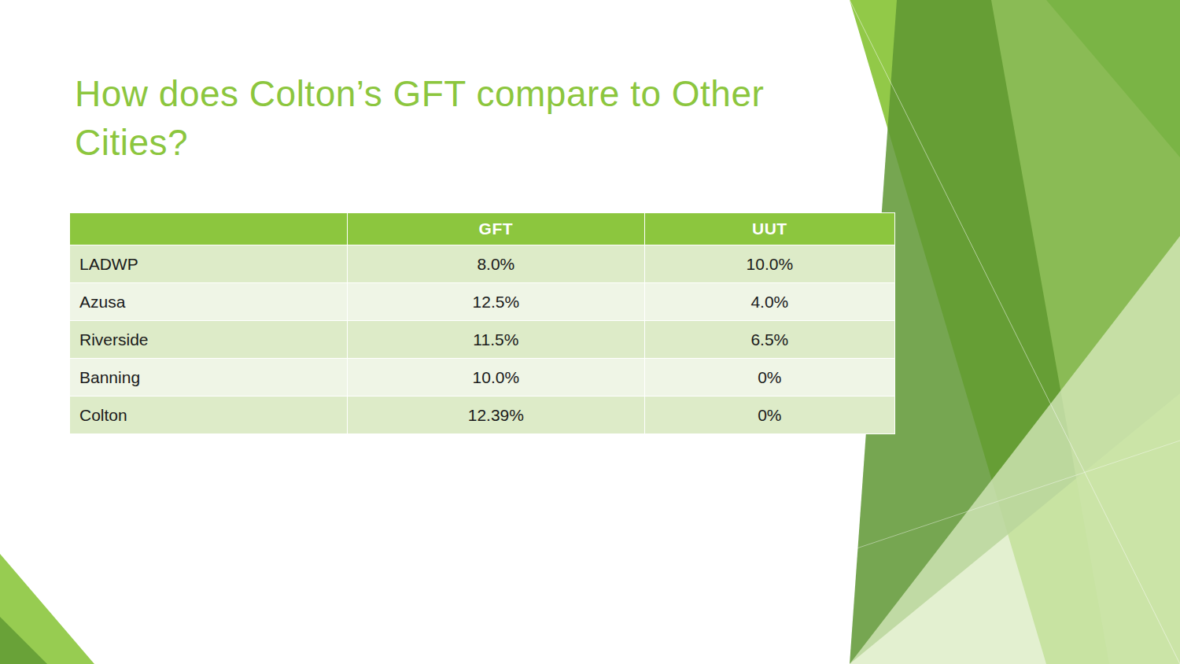How does Colton’s GFT compare to Other Cities?
| | GFT | UUT |
| --- | --- | --- |
| LADWP | 8.0% | 10.0% |
| Azusa | 12.5% | 4.0% |
| Riverside | 11.5% | 6.5% |
| Banning | 10.0% | 0% |
| Colton | 12.39% | 0% |